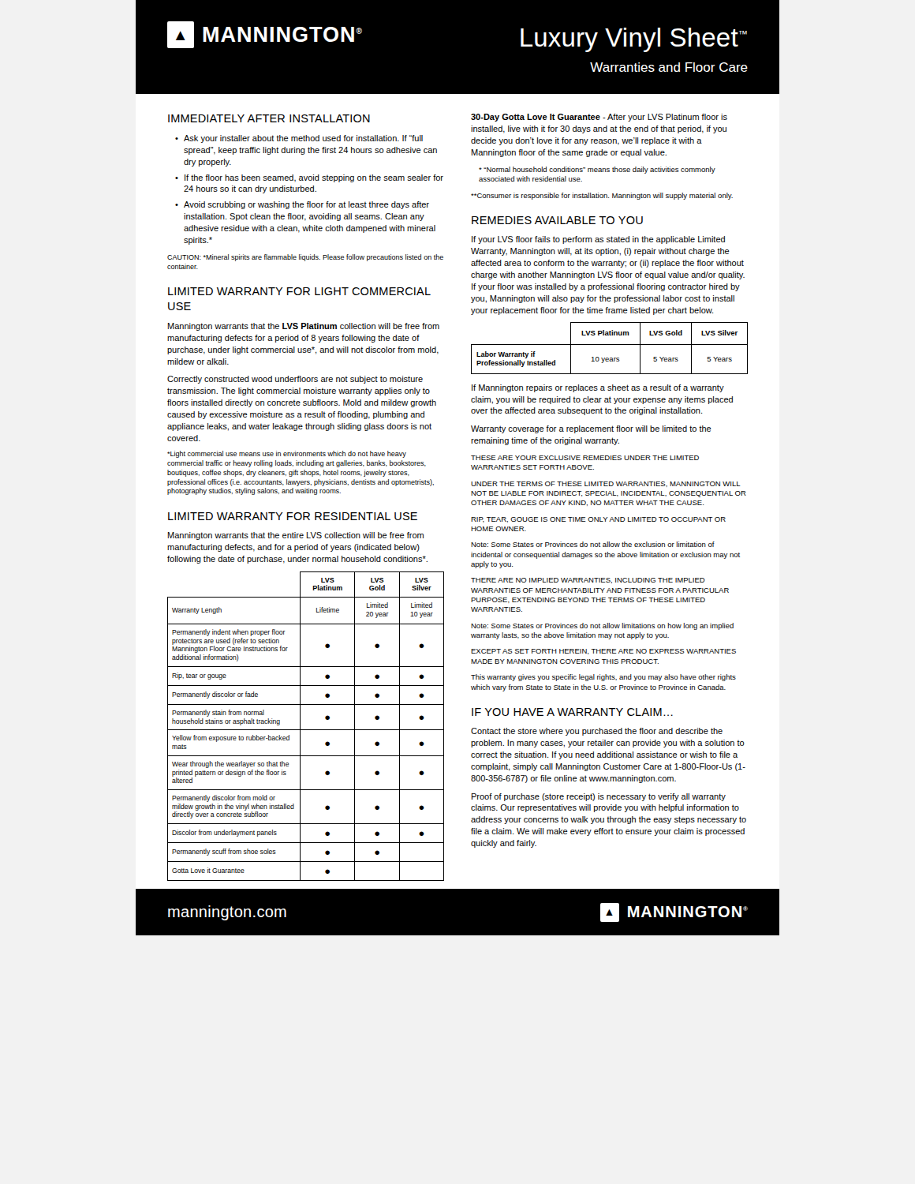▲ MANNINGTON®
Luxury Vinyl Sheet™
Warranties and Floor Care
Immediately After Installation
Ask your installer about the method used for installation. If “full spread”, keep traffic light during the first 24 hours so adhesive can dry properly.
If the floor has been seamed, avoid stepping on the seam sealer for 24 hours so it can dry undisturbed.
Avoid scrubbing or washing the floor for at least three days after installation. Spot clean the floor, avoiding all seams. Clean any adhesive residue with a clean, white cloth dampened with mineral spirits.*
CAUTION: *Mineral spirits are flammable liquids. Please follow precautions listed on the container.
Limited Warranty for Light Commercial Use
Mannington warrants that the LVS Platinum collection will be free from manufacturing defects for a period of 8 years following the date of purchase, under light commercial use*, and will not discolor from mold, mildew or alkali.
Correctly constructed wood underfloors are not subject to moisture transmission. The light commercial moisture warranty applies only to floors installed directly on concrete subfloors. Mold and mildew growth caused by excessive moisture as a result of flooding, plumbing and appliance leaks, and water leakage through sliding glass doors is not covered.
*Light commercial use means use in environments which do not have heavy commercial traffic or heavy rolling loads, including art galleries, banks, bookstores, boutiques, coffee shops, dry cleaners, gift shops, hotel rooms, jewelry stores, professional offices (i.e. accountants, lawyers, physicians, dentists and optometrists), photography studios, styling salons, and waiting rooms.
Limited Warranty for Residential Use
Mannington warrants that the entire LVS collection will be free from manufacturing defects, and for a period of years (indicated below) following the date of purchase, under normal household conditions*.
| | LVS Platinum | LVS Gold | LVS Silver |
| --- | --- | --- | --- |
| Warranty Length | Lifetime | Limited 20 year | Limited 10 year |
| Permanently indent when proper floor protectors are used (refer to section Mannington Floor Care Instructions for additional information) | ● | ● | ● |
| Rip, tear or gouge | ● | ● | ● |
| Permanently discolor or fade | ● | ● | ● |
| Permanently stain from normal household stains or asphalt tracking | ● | ● | ● |
| Yellow from exposure to rubber-backed mats | ● | ● | ● |
| Wear through the wearlayer so that the printed pattern or design of the floor is altered | ● | ● | ● |
| Permanently discolor from mold or mildew growth in the vinyl when installed directly over a concrete subfloor | ● | ● | ● |
| Discolor from underlayment panels | ● | ● | ● |
| Permanently scuff from shoe soles | ● | ● | |
| Gotta Love it Guarantee | ● | | |
30-Day Gotta Love It Guarantee - After your LVS Platinum floor is installed, live with it for 30 days and at the end of that period, if you decide you don’t love it for any reason, we’ll replace it with a Mannington floor of the same grade or equal value.
* “Normal household conditions” means those daily activities commonly associated with residential use.
**Consumer is responsible for installation. Mannington will supply material only.
Remedies Available to You
If your LVS floor fails to perform as stated in the applicable Limited Warranty, Mannington will, at its option, (i) repair without charge the affected area to conform to the warranty; or (ii) replace the floor without charge with another Mannington LVS floor of equal value and/or quality. If your floor was installed by a professional flooring contractor hired by you, Mannington will also pay for the professional labor cost to install your replacement floor for the time frame listed per chart below.
| | LVS Platinum | LVS Gold | LVS Silver |
| --- | --- | --- | --- |
| Labor Warranty if Professionally Installed | 10 years | 5 Years | 5 Years |
If Mannington repairs or replaces a sheet as a result of a warranty claim, you will be required to clear at your expense any items placed over the affected area subsequent to the original installation.
Warranty coverage for a replacement floor will be limited to the remaining time of the original warranty.
THESE ARE YOUR EXCLUSIVE REMEDIES UNDER THE LIMITED WARRANTIES SET FORTH ABOVE.
UNDER THE TERMS OF THESE LIMITED WARRANTIES, MANNINGTON WILL NOT BE LIABLE FOR INDIRECT, SPECIAL, INCIDENTAL, CONSEQUENTIAL OR OTHER DAMAGES OF ANY KIND, NO MATTER WHAT THE CAUSE.
RIP, TEAR, GOUGE IS ONE TIME ONLY AND LIMITED TO OCCUPANT OR HOME OWNER.
Note: Some States or Provinces do not allow the exclusion or limitation of incidental or consequential damages so the above limitation or exclusion may not apply to you.
THERE ARE NO IMPLIED WARRANTIES, INCLUDING THE IMPLIED WARRANTIES OF MERCHANTABILITY AND FITNESS FOR A PARTICULAR PURPOSE, EXTENDING BEYOND THE TERMS OF THESE LIMITED WARRANTIES.
Note: Some States or Provinces do not allow limitations on how long an implied warranty lasts, so the above limitation may not apply to you.
EXCEPT AS SET FORTH HEREIN, THERE ARE NO EXPRESS WARRANTIES MADE BY MANNINGTON COVERING THIS PRODUCT.
This warranty gives you specific legal rights, and you may also have other rights which vary from State to State in the U.S. or Province to Province in Canada.
If You Have a Warranty Claim…
Contact the store where you purchased the floor and describe the problem. In many cases, your retailer can provide you with a solution to correct the situation. If you need additional assistance or wish to file a complaint, simply call Mannington Customer Care at 1-800-Floor-Us (1-800-356-6787) or file online at www.mannington.com.
Proof of purchase (store receipt) is necessary to verify all warranty claims. Our representatives will provide you with helpful information to address your concerns to walk you through the easy steps necessary to file a claim. We will make every effort to ensure your claim is processed quickly and fairly.
mannington.com
▲ MANNINGTON®